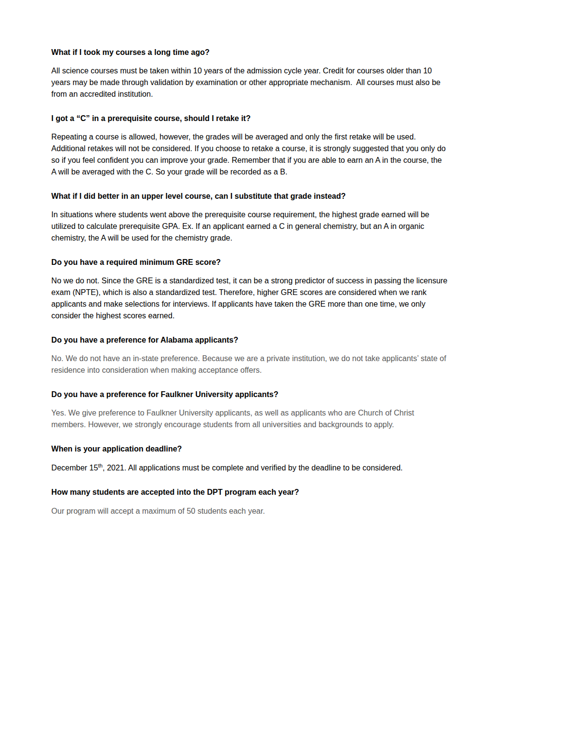What if I took my courses a long time ago?
All science courses must be taken within 10 years of the admission cycle year. Credit for courses older than 10 years may be made through validation by examination or other appropriate mechanism. All courses must also be from an accredited institution.
I got a “C” in a prerequisite course, should I retake it?
Repeating a course is allowed, however, the grades will be averaged and only the first retake will be used. Additional retakes will not be considered. If you choose to retake a course, it is strongly suggested that you only do so if you feel confident you can improve your grade. Remember that if you are able to earn an A in the course, the A will be averaged with the C. So your grade will be recorded as a B.
What if I did better in an upper level course, can I substitute that grade instead?
In situations where students went above the prerequisite course requirement, the highest grade earned will be utilized to calculate prerequisite GPA. Ex. If an applicant earned a C in general chemistry, but an A in organic chemistry, the A will be used for the chemistry grade.
Do you have a required minimum GRE score?
No we do not. Since the GRE is a standardized test, it can be a strong predictor of success in passing the licensure exam (NPTE), which is also a standardized test. Therefore, higher GRE scores are considered when we rank applicants and make selections for interviews. If applicants have taken the GRE more than one time, we only consider the highest scores earned.
Do you have a preference for Alabama applicants?
No. We do not have an in-state preference. Because we are a private institution, we do not take applicants’ state of residence into consideration when making acceptance offers.
Do you have a preference for Faulkner University applicants?
Yes. We give preference to Faulkner University applicants, as well as applicants who are Church of Christ members. However, we strongly encourage students from all universities and backgrounds to apply.
When is your application deadline?
December 15th, 2021. All applications must be complete and verified by the deadline to be considered.
How many students are accepted into the DPT program each year?
Our program will accept a maximum of 50 students each year.